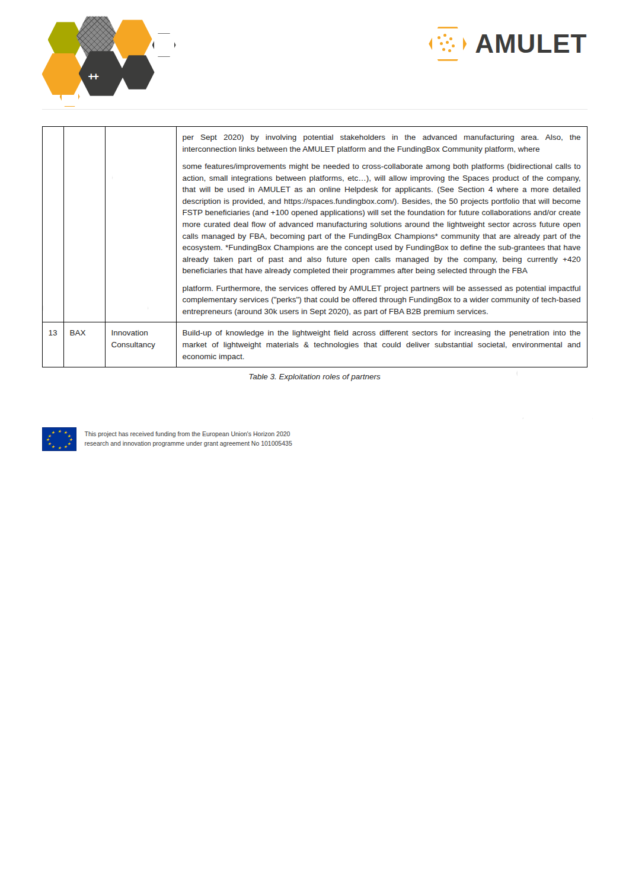AMULET
| | | | per Sept 2020) by involving potential stakeholders in the advanced manufacturing area. Also, the interconnection links between the AMULET platform and the FundingBox Community platform, where some features/improvements might be needed to cross-collaborate among both platforms (bidirectional calls to action, small integrations between platforms, etc…), will allow improving the Spaces product of the company, that will be used in AMULET as an online Helpdesk for applicants. (See Section 4 where a more detailed description is provided, and https://spaces.fundingbox.com/). Besides, the 50 projects portfolio that will become FSTP beneficiaries (and +100 opened applications) will set the foundation for future collaborations and/or create more curated deal flow of advanced manufacturing solutions around the lightweight sector across future open calls managed by FBA, becoming part of the FundingBox Champions* community that are already part of the ecosystem. *FundingBox Champions are the concept used by FundingBox to define the sub-grantees that have already taken part of past and also future open calls managed by the company, being currently +420 beneficiaries that have already completed their programmes after being selected through the FBA platform. Furthermore, the services offered by AMULET project partners will be assessed as potential impactful complementary services ("perks") that could be offered through FundingBox to a wider community of tech-based entrepreneurs (around 30k users in Sept 2020), as part of FBA B2B premium services. |
| 13 | BAX | Innovation Consultancy | Build-up of knowledge in the lightweight field across different sectors for increasing the penetration into the market of lightweight materials & technologies that could deliver substantial societal, environmental and economic impact. |
Table 3. Exploitation roles of partners
This project has received funding from the European Union's Horizon 2020
research and innovation programme under grant agreement No 101005435